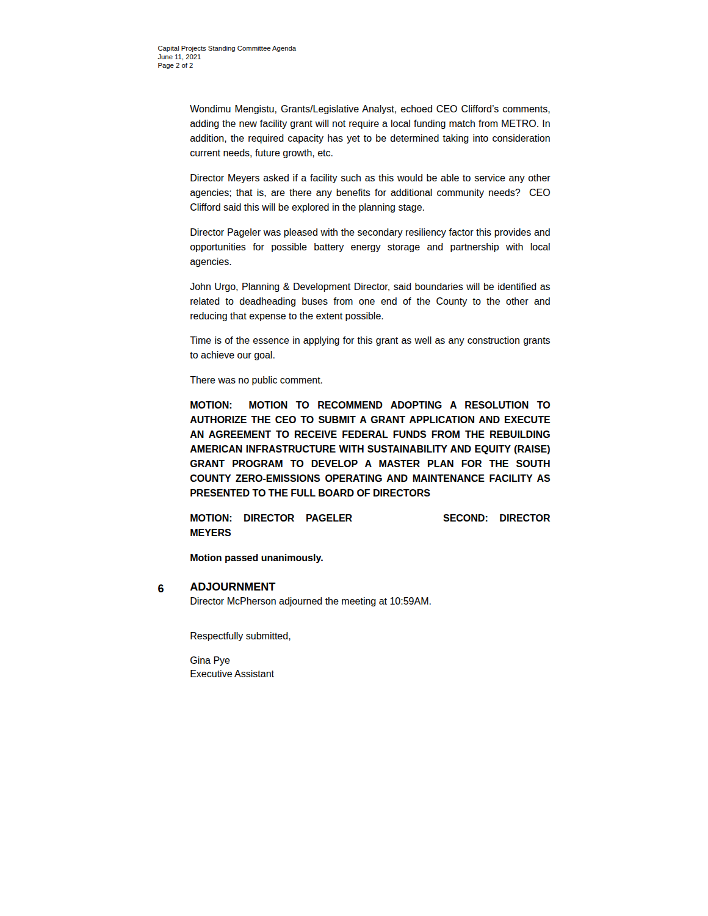Capital Projects Standing Committee Agenda
June 11, 2021
Page 2 of 2
Wondimu Mengistu, Grants/Legislative Analyst, echoed CEO Clifford’s comments, adding the new facility grant will not require a local funding match from METRO. In addition, the required capacity has yet to be determined taking into consideration current needs, future growth, etc.
Director Meyers asked if a facility such as this would be able to service any other agencies; that is, are there any benefits for additional community needs? CEO Clifford said this will be explored in the planning stage.
Director Pageler was pleased with the secondary resiliency factor this provides and opportunities for possible battery energy storage and partnership with local agencies.
John Urgo, Planning & Development Director, said boundaries will be identified as related to deadheading buses from one end of the County to the other and reducing that expense to the extent possible.
Time is of the essence in applying for this grant as well as any construction grants to achieve our goal.
There was no public comment.
MOTION: MOTION TO RECOMMEND ADOPTING A RESOLUTION TO AUTHORIZE THE CEO TO SUBMIT A GRANT APPLICATION AND EXECUTE AN AGREEMENT TO RECEIVE FEDERAL FUNDS FROM THE REBUILDING AMERICAN INFRASTRUCTURE WITH SUSTAINABILITY AND EQUITY (RAISE) GRANT PROGRAM TO DEVELOP A MASTER PLAN FOR THE SOUTH COUNTY ZERO-EMISSIONS OPERATING AND MAINTENANCE FACILITY AS PRESENTED TO THE FULL BOARD OF DIRECTORS
MOTION: DIRECTOR PAGELERSECOND: DIRECTOR MEYERS
Motion passed unanimously.
6
ADJOURNMENT
Director McPherson adjourned the meeting at 10:59AM.
Respectfully submitted,
Gina Pye
Executive Assistant